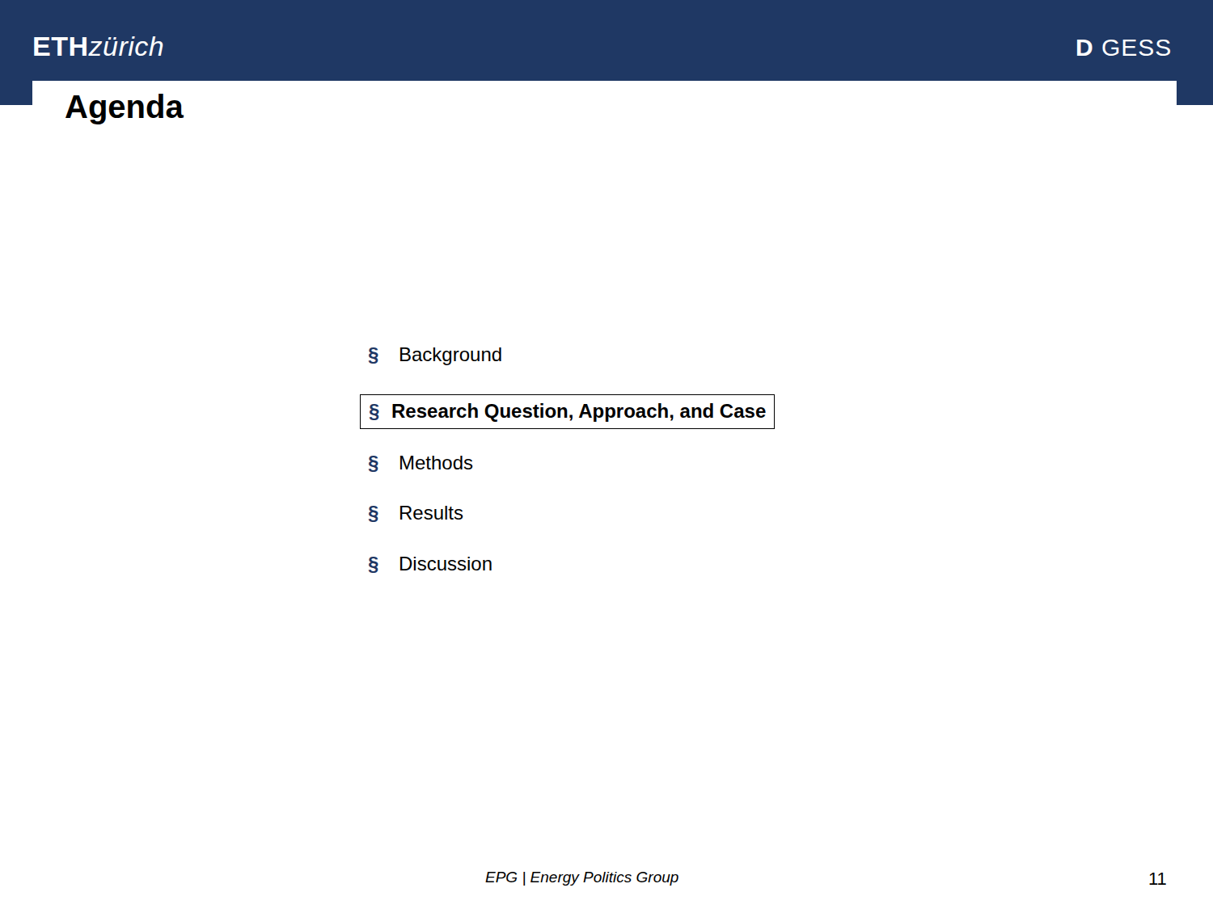ETH zürich
D GESS
Agenda
§Background
§Research Question, Approach, and Case
§Methods
§Results
§Discussion
EPG | Energy Politics Group
11